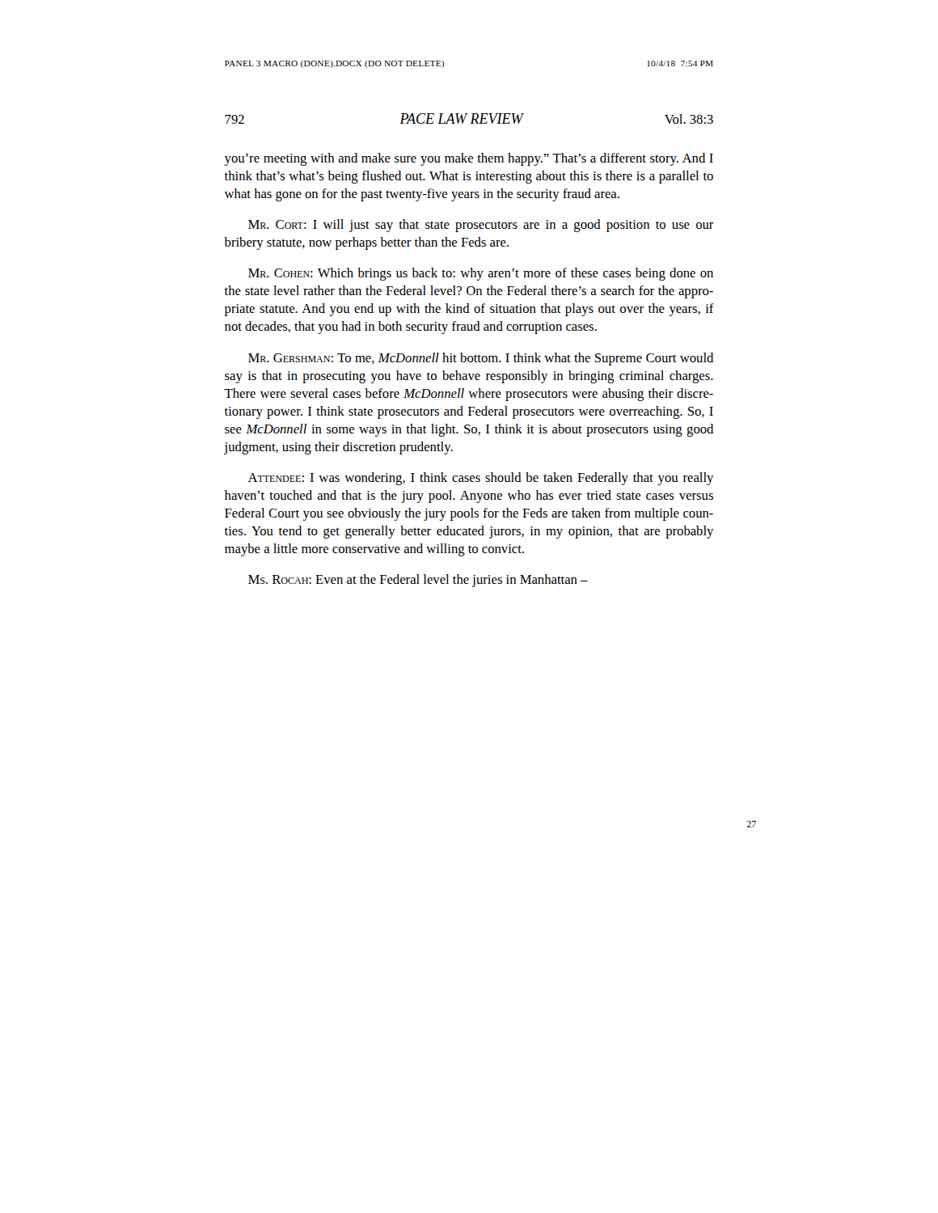Panel 3 Macro (Done).docx (Do Not Delete) 10/4/18 7:54 PM
792 PACE LAW REVIEW Vol. 38:3
you’re meeting with and make sure you make them happy.” That’s a different story. And I think that’s what’s being flushed out. What is interesting about this is there is a parallel to what has gone on for the past twenty-five years in the security fraud area.
Mr. Cort: I will just say that state prosecutors are in a good position to use our bribery statute, now perhaps better than the Feds are.
Mr. Cohen: Which brings us back to: why aren’t more of these cases being done on the state level rather than the Federal level? On the Federal there’s a search for the appropriate statute. And you end up with the kind of situation that plays out over the years, if not decades, that you had in both security fraud and corruption cases.
Mr. Gershman: To me, McDonnell hit bottom. I think what the Supreme Court would say is that in prosecuting you have to behave responsibly in bringing criminal charges. There were several cases before McDonnell where prosecutors were abusing their discretionary power. I think state prosecutors and Federal prosecutors were overreaching. So, I see McDonnell in some ways in that light. So, I think it is about prosecutors using good judgment, using their discretion prudently.
Attendee: I was wondering, I think cases should be taken Federally that you really haven’t touched and that is the jury pool. Anyone who has ever tried state cases versus Federal Court you see obviously the jury pools for the Feds are taken from multiple counties. You tend to get generally better educated jurors, in my opinion, that are probably maybe a little more conservative and willing to convict.
Ms. Rocah: Even at the Federal level the juries in Manhattan –
27